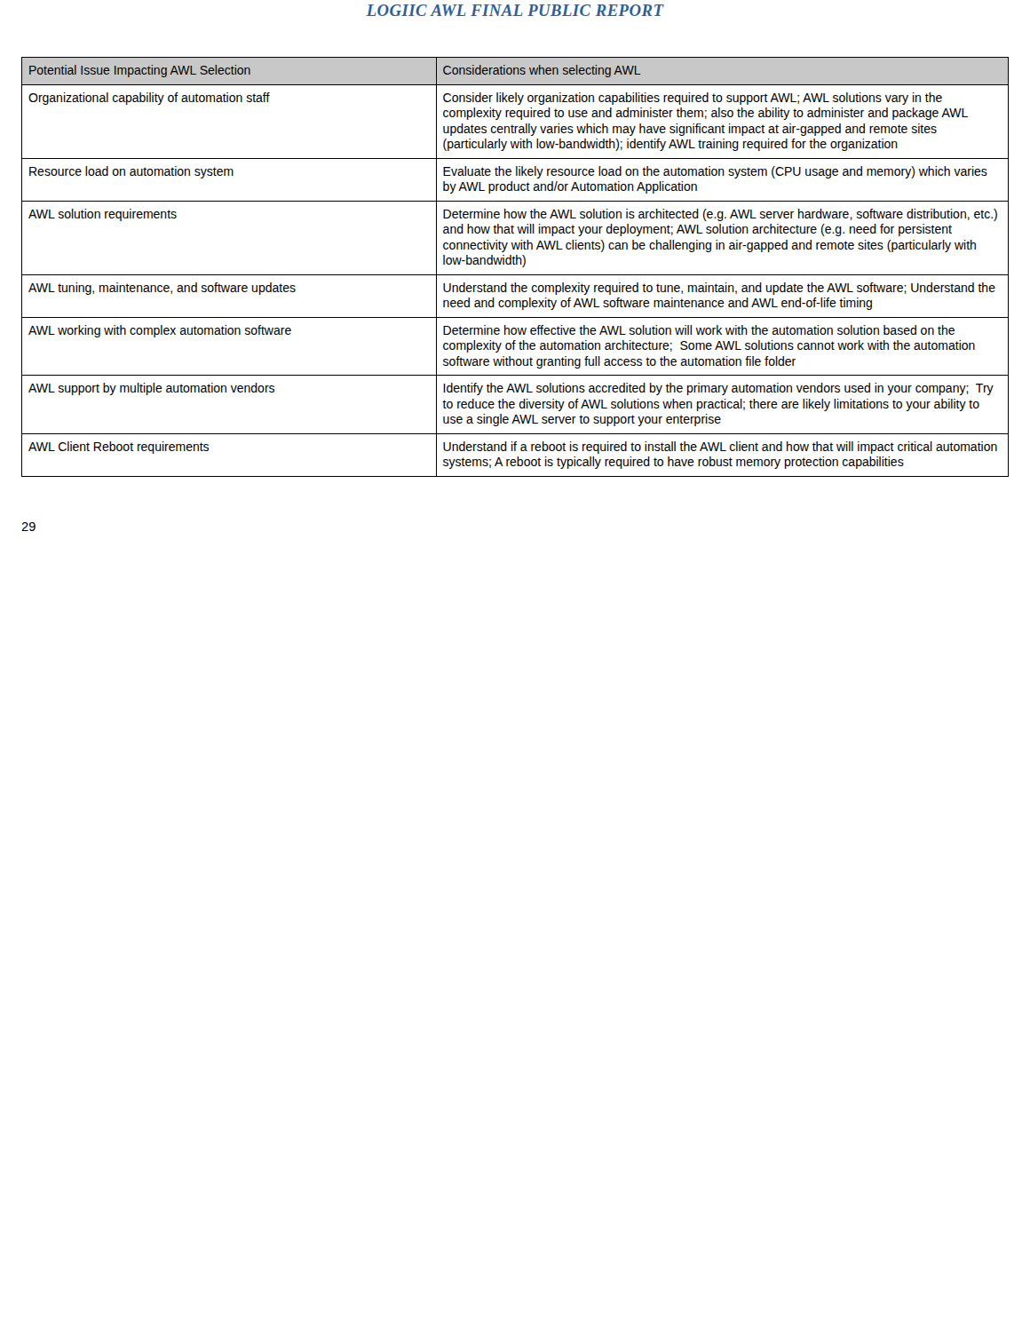LOGIIC AWL FINAL PUBLIC REPORT
| Potential Issue Impacting AWL Selection | Considerations when selecting AWL |
| --- | --- |
| Organizational capability of automation staff | Consider likely organization capabilities required to support AWL; AWL solutions vary in the complexity required to use and administer them; also the ability to administer and package AWL updates centrally varies which may have significant impact at air-gapped and remote sites (particularly with low-bandwidth); identify AWL training required for the organization |
| Resource load on automation system | Evaluate the likely resource load on the automation system (CPU usage and memory) which varies by AWL product and/or Automation Application |
| AWL solution requirements | Determine how the AWL solution is architected (e.g. AWL server hardware, software distribution, etc.) and how that will impact your deployment; AWL solution architecture (e.g. need for persistent connectivity with AWL clients) can be challenging in air-gapped and remote sites (particularly with low-bandwidth) |
| AWL tuning, maintenance, and software updates | Understand the complexity required to tune, maintain, and update the AWL software; Understand the need and complexity of AWL software maintenance and AWL end-of-life timing |
| AWL working with complex automation software | Determine how effective the AWL solution will work with the automation solution based on the complexity of the automation architecture; Some AWL solutions cannot work with the automation software without granting full access to the automation file folder |
| AWL support by multiple automation vendors | Identify the AWL solutions accredited by the primary automation vendors used in your company; Try to reduce the diversity of AWL solutions when practical; there are likely limitations to your ability to use a single AWL server to support your enterprise |
| AWL Client Reboot requirements | Understand if a reboot is required to install the AWL client and how that will impact critical automation systems; A reboot is typically required to have robust memory protection capabilities |
29